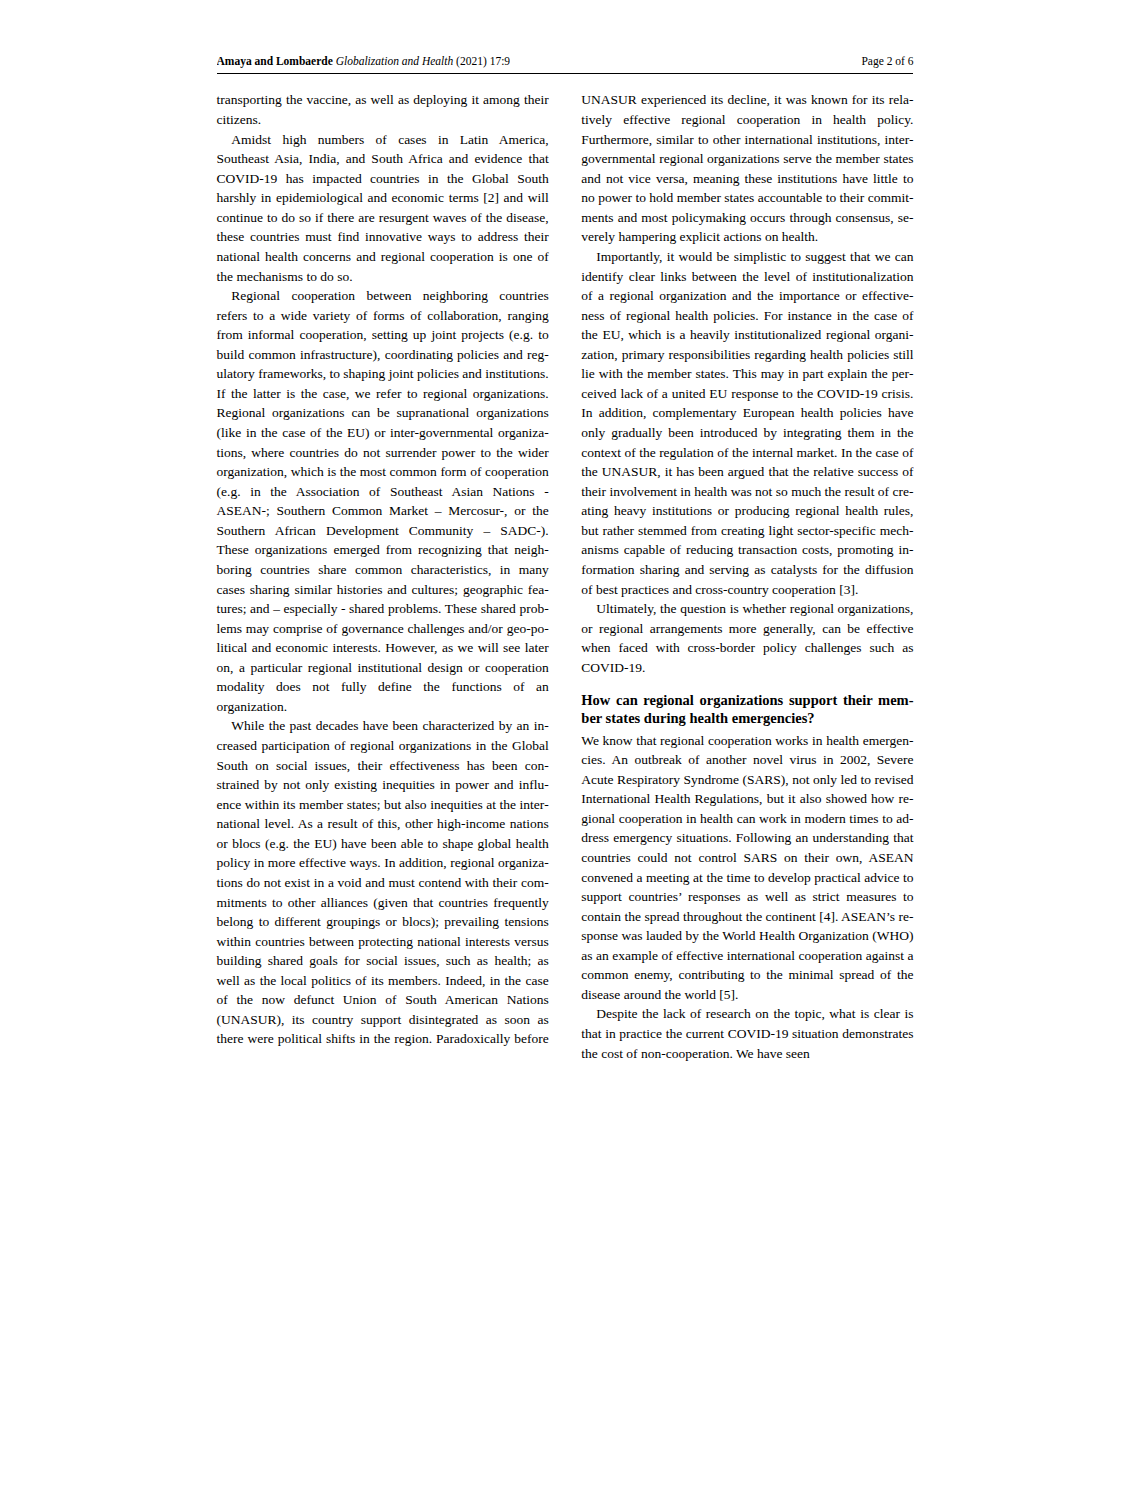Amaya and Lombaerde Globalization and Health (2021) 17:9
Page 2 of 6
transporting the vaccine, as well as deploying it among their citizens.
Amidst high numbers of cases in Latin America, Southeast Asia, India, and South Africa and evidence that COVID-19 has impacted countries in the Global South harshly in epidemiological and economic terms [2] and will continue to do so if there are resurgent waves of the disease, these countries must find innovative ways to address their national health concerns and regional cooperation is one of the mechanisms to do so.
Regional cooperation between neighboring countries refers to a wide variety of forms of collaboration, ranging from informal cooperation, setting up joint projects (e.g. to build common infrastructure), coordinating policies and regulatory frameworks, to shaping joint policies and institutions. If the latter is the case, we refer to regional organizations. Regional organizations can be supranational organizations (like in the case of the EU) or inter-governmental organizations, where countries do not surrender power to the wider organization, which is the most common form of cooperation (e.g. in the Association of Southeast Asian Nations -ASEAN-; Southern Common Market – Mercosur-, or the Southern African Development Community – SADC-). These organizations emerged from recognizing that neighboring countries share common characteristics, in many cases sharing similar histories and cultures; geographic features; and – especially - shared problems. These shared problems may comprise of governance challenges and/or geo-political and economic interests. However, as we will see later on, a particular regional institutional design or cooperation modality does not fully define the functions of an organization.
While the past decades have been characterized by an increased participation of regional organizations in the Global South on social issues, their effectiveness has been constrained by not only existing inequities in power and influence within its member states; but also inequities at the international level. As a result of this, other high-income nations or blocs (e.g. the EU) have been able to shape global health policy in more effective ways. In addition, regional organizations do not exist in a void and must contend with their commitments to other alliances (given that countries frequently belong to different groupings or blocs); prevailing tensions within countries between protecting national interests versus building shared goals for social issues, such as health; as well as the local politics of its members. Indeed, in the case of the now defunct Union of South American Nations (UNASUR), its country support disintegrated as soon as there were political shifts in the region. Paradoxically before UNASUR experienced its decline, it was known for its relatively effective regional cooperation in health policy. Furthermore, similar to other international institutions, inter-governmental regional organizations serve the member states and not vice versa, meaning these institutions have little to no power to hold member states accountable to their commitments and most policymaking occurs through consensus, severely hampering explicit actions on health.
Importantly, it would be simplistic to suggest that we can identify clear links between the level of institutionalization of a regional organization and the importance or effectiveness of regional health policies. For instance in the case of the EU, which is a heavily institutionalized regional organization, primary responsibilities regarding health policies still lie with the member states. This may in part explain the perceived lack of a united EU response to the COVID-19 crisis. In addition, complementary European health policies have only gradually been introduced by integrating them in the context of the regulation of the internal market. In the case of the UNASUR, it has been argued that the relative success of their involvement in health was not so much the result of creating heavy institutions or producing regional health rules, but rather stemmed from creating light sector-specific mechanisms capable of reducing transaction costs, promoting information sharing and serving as catalysts for the diffusion of best practices and cross-country cooperation [3].
Ultimately, the question is whether regional organizations, or regional arrangements more generally, can be effective when faced with cross-border policy challenges such as COVID-19.
How can regional organizations support their member states during health emergencies?
We know that regional cooperation works in health emergencies. An outbreak of another novel virus in 2002, Severe Acute Respiratory Syndrome (SARS), not only led to revised International Health Regulations, but it also showed how regional cooperation in health can work in modern times to address emergency situations. Following an understanding that countries could not control SARS on their own, ASEAN convened a meeting at the time to develop practical advice to support countries’ responses as well as strict measures to contain the spread throughout the continent [4]. ASEAN’s response was lauded by the World Health Organization (WHO) as an example of effective international cooperation against a common enemy, contributing to the minimal spread of the disease around the world [5].
Despite the lack of research on the topic, what is clear is that in practice the current COVID-19 situation demonstrates the cost of non-cooperation. We have seen